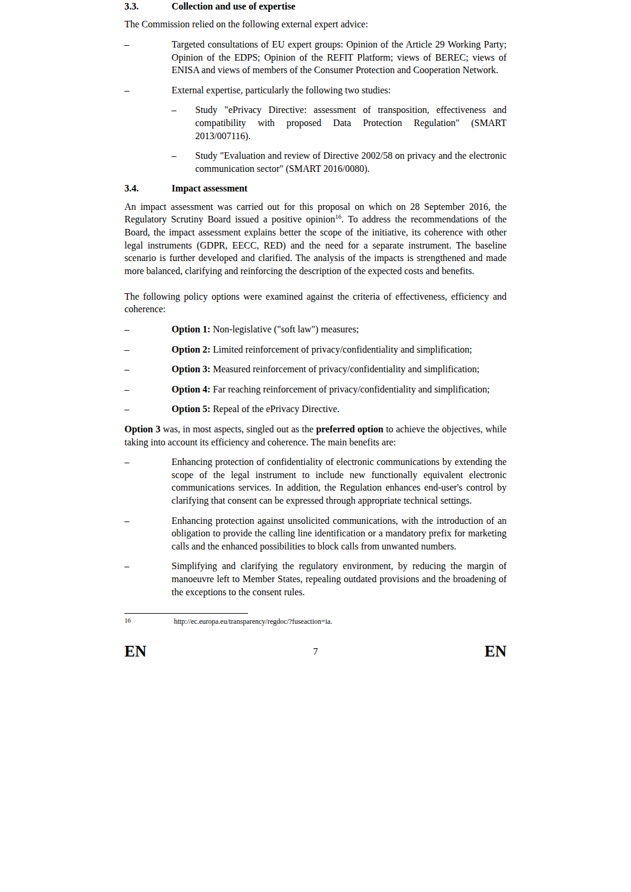3.3. Collection and use of expertise
The Commission relied on the following external expert advice:
–
Targeted consultations of EU expert groups: Opinion of the Article 29 Working Party; Opinion of the EDPS; Opinion of the REFIT Platform; views of BEREC; views of ENISA and views of members of the Consumer Protection and Cooperation Network.
–
External expertise, particularly the following two studies:
–
Study "ePrivacy Directive: assessment of transposition, effectiveness and compatibility with proposed Data Protection Regulation" (SMART 2013/007116).
–
Study "Evaluation and review of Directive 2002/58 on privacy and the electronic communication sector" (SMART 2016/0080).
3.4. Impact assessment
An impact assessment was carried out for this proposal on which on 28 September 2016, the Regulatory Scrutiny Board issued a positive opinion16. To address the recommendations of the Board, the impact assessment explains better the scope of the initiative, its coherence with other legal instruments (GDPR, EECC, RED) and the need for a separate instrument. The baseline scenario is further developed and clarified. The analysis of the impacts is strengthened and made more balanced, clarifying and reinforcing the description of the expected costs and benefits.
The following policy options were examined against the criteria of effectiveness, efficiency and coherence:
–
Option 1: Non-legislative ("soft law") measures;
–
Option 2: Limited reinforcement of privacy/confidentiality and simplification;
–
Option 3: Measured reinforcement of privacy/confidentiality and simplification;
–
Option 4: Far reaching reinforcement of privacy/confidentiality and simplification;
–
Option 5: Repeal of the ePrivacy Directive.
Option 3 was, in most aspects, singled out as the preferred option to achieve the objectives, while taking into account its efficiency and coherence. The main benefits are:
–
Enhancing protection of confidentiality of electronic communications by extending the scope of the legal instrument to include new functionally equivalent electronic communications services. In addition, the Regulation enhances end-user's control by clarifying that consent can be expressed through appropriate technical settings.
–
Enhancing protection against unsolicited communications, with the introduction of an obligation to provide the calling line identification or a mandatory prefix for marketing calls and the enhanced possibilities to block calls from unwanted numbers.
–
Simplifying and clarifying the regulatory environment, by reducing the margin of manoeuvre left to Member States, repealing outdated provisions and the broadening of the exceptions to the consent rules.
16
http://ec.europa.eu/transparency/regdoc/?fuseaction=ia.
EN
7
EN